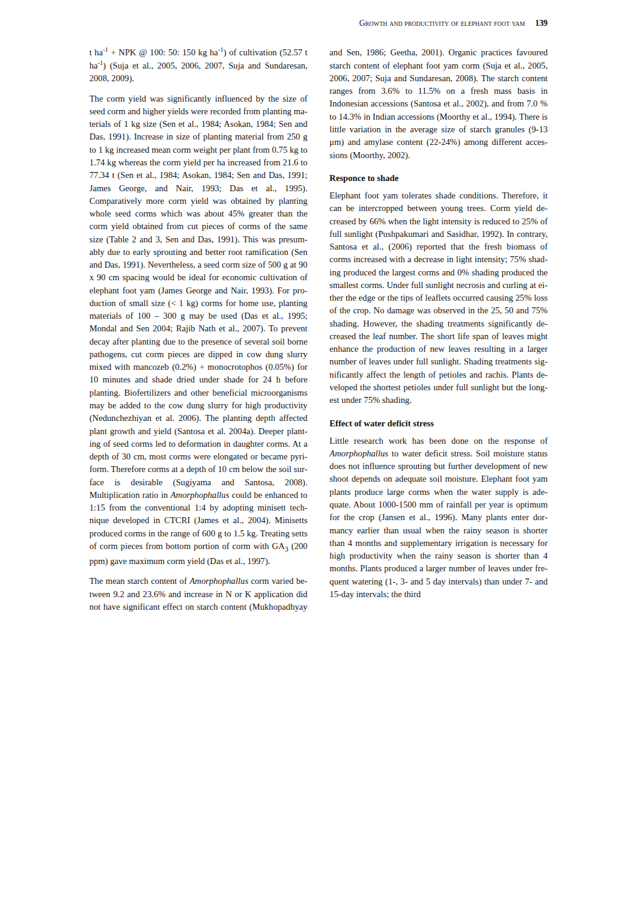Growth and productivity of elephant foot yam 139
t ha-1 + NPK @ 100: 50: 150 kg ha-1) of cultivation (52.57 t ha-1) (Suja et al., 2005, 2006, 2007, Suja and Sundaresan, 2008, 2009).
The corm yield was significantly influenced by the size of seed corm and higher yields were recorded from planting materials of 1 kg size (Sen et al., 1984; Asokan, 1984; Sen and Das, 1991). Increase in size of planting material from 250 g to 1 kg increased mean corm weight per plant from 0.75 kg to 1.74 kg whereas the corm yield per ha increased from 21.6 to 77.34 t (Sen et al., 1984; Asokan, 1984; Sen and Das, 1991; James George, and Nair, 1993; Das et al., 1995). Comparatively more corm yield was obtained by planting whole seed corms which was about 45% greater than the corm yield obtained from cut pieces of corms of the same size (Table 2 and 3, Sen and Das, 1991). This was presumably due to early sprouting and better root ramification (Sen and Das, 1991). Nevertheless, a seed corm size of 500 g at 90 x 90 cm spacing would be ideal for economic cultivation of elephant foot yam (James George and Nair, 1993). For production of small size (< 1 kg) corms for home use, planting materials of 100 – 300 g may be used (Das et al., 1995; Mondal and Sen 2004; Rajib Nath et al., 2007). To prevent decay after planting due to the presence of several soil borne pathogens, cut corm pieces are dipped in cow dung slurry mixed with mancozeb (0.2%) + monocrotophos (0.05%) for 10 minutes and shade dried under shade for 24 h before planting. Biofertilizers and other beneficial microorganisms may be added to the cow dung slurry for high productivity (Nedunchezhiyan et al. 2006). The planting depth affected plant growth and yield (Santosa et al. 2004a). Deeper planting of seed corms led to deformation in daughter corms. At a depth of 30 cm, most corms were elongated or became pyriform. Therefore corms at a depth of 10 cm below the soil surface is desirable (Sugiyama and Santosa, 2008). Multiplication ratio in Amorphophallus could be enhanced to 1:15 from the conventional 1:4 by adopting minisett technique developed in CTCRI (James et al., 2004). Minisetts produced corms in the range of 600 g to 1.5 kg. Treating setts of corm pieces from bottom portion of corm with GA3 (200 ppm) gave maximum corm yield (Das et al., 1997).
The mean starch content of Amorphophallus corm varied between 9.2 and 23.6% and increase in N or K application did not have significant effect on starch content (Mukhopadhyay and Sen, 1986; Geetha, 2001). Organic practices favoured starch content of elephant foot yam corm (Suja et al., 2005, 2006, 2007; Suja and Sundaresan, 2008). The starch content ranges from 3.6% to 11.5% on a fresh mass basis in Indonesian accessions (Santosa et al., 2002), and from 7.0 % to 14.3% in Indian accessions (Moorthy et al., 1994). There is little variation in the average size of starch granules (9-13 μm) and amylase content (22-24%) among different accessions (Moorthy, 2002).
Responce to shade
Elephant foot yam tolerates shade conditions. Therefore, it can be intercropped between young trees. Corm yield decreased by 66% when the light intensity is reduced to 25% of full sunlight (Pushpakumari and Sasidhar, 1992). In contrary, Santosa et al., (2006) reported that the fresh biomass of corms increased with a decrease in light intensity; 75% shading produced the largest corms and 0% shading produced the smallest corms. Under full sunlight necrosis and curling at either the edge or the tips of leaflets occurred causing 25% loss of the crop. No damage was observed in the 25, 50 and 75% shading. However, the shading treatments significantly decreased the leaf number. The short life span of leaves might enhance the production of new leaves resulting in a larger number of leaves under full sunlight. Shading treatments significantly affect the length of petioles and rachis. Plants developed the shortest petioles under full sunlight but the longest under 75% shading.
Effect of water deficit stress
Little research work has been done on the response of Amorphophallus to water deficit stress. Soil moisture status does not influence sprouting but further development of new shoot depends on adequate soil moisture. Elephant foot yam plants produce large corms when the water supply is adequate. About 1000-1500 mm of rainfall per year is optimum for the crop (Jansen et al., 1996). Many plants enter dormancy earlier than usual when the rainy season is shorter than 4 months and supplementary irrigation is necessary for high productivity when the rainy season is shorter than 4 months. Plants produced a larger number of leaves under frequent watering (1-, 3- and 5 day intervals) than under 7- and 15-day intervals; the third